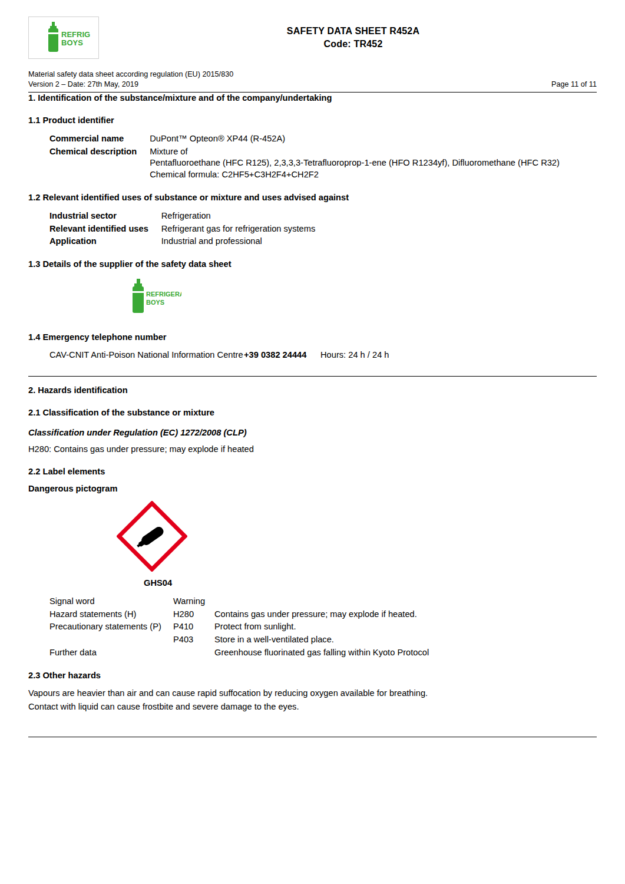REFRIG BOYS
SAFETY DATA SHEET R452A
Code: TR452
Material safety data sheet according regulation (EU) 2015/830
Version 2 – Date: 27th May, 2019 Page 11 of 11
1. Identification of the substance/mixture and of the company/undertaking
1.1 Product identifier
| Commercial name | DuPont™ Opteon® XP44 (R-452A) |
| Chemical description | Mixture of Pentafluoroethane (HFC R125), 2,3,3,3-Tetrafluoroprop-1-ene (HFO R1234yf), Difluoromethane (HFC R32) Chemical formula: C2HF5+C3H2F4+CH2F2 |
1.2 Relevant identified uses of substance or mixture and uses advised against
| Industrial sector | Refrigeration |
| Relevant identified uses | Refrigerant gas for refrigeration systems |
| Application | Industrial and professional |
1.3 Details of the supplier of the safety data sheet
REFRIGERANT BOYS
1.4 Emergency telephone number
CAV-CNIT Anti-Poison National Information Centre +39 0382 24444 Hours: 24 h / 24 h
2. Hazards identification
2.1 Classification of the substance or mixture
Classification under Regulation (EC) 1272/2008 (CLP)
H280: Contains gas under pressure; may explode if heated
2.2 Label elements
Dangerous pictogram
GHS04
| Signal word | Warning | |
| Hazard statements (H) | H280 | Contains gas under pressure; may explode if heated. |
| Precautionary statements (P) | P410 | Protect from sunlight. |
| | P403 | Store in a well-ventilated place. |
| Further data | | Greenhouse fluorinated gas falling within Kyoto Protocol |
2.3 Other hazards
Vapours are heavier than air and can cause rapid suffocation by reducing oxygen available for breathing.
Contact with liquid can cause frostbite and severe damage to the eyes.